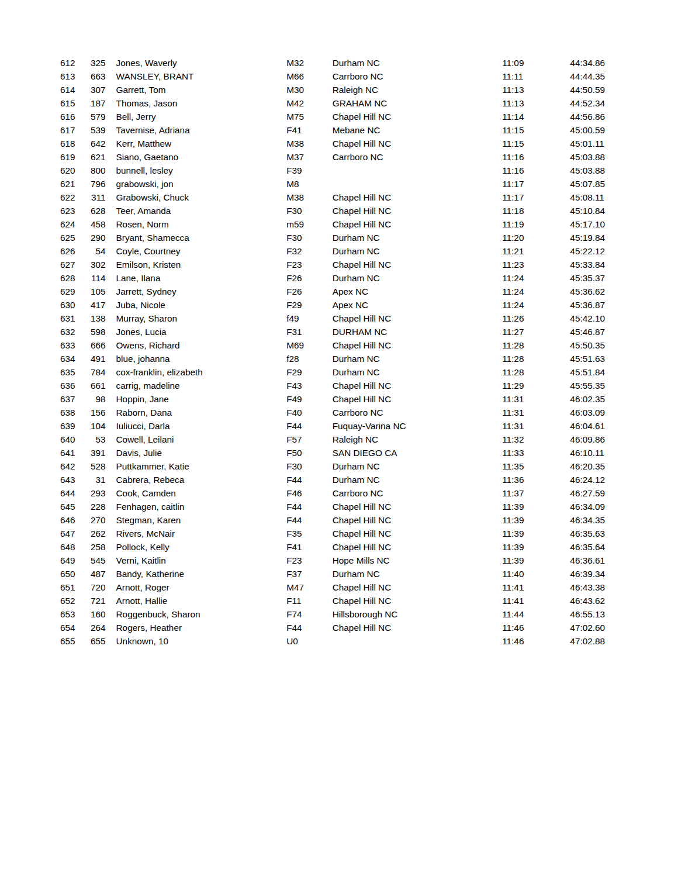| 612 | 325 | Jones, Waverly | M32 | Durham NC | 11:09 | 44:34.86 |
| 613 | 663 | WANSLEY, BRANT | M66 | Carrboro NC | 11:11 | 44:44.35 |
| 614 | 307 | Garrett, Tom | M30 | Raleigh NC | 11:13 | 44:50.59 |
| 615 | 187 | Thomas, Jason | M42 | GRAHAM NC | 11:13 | 44:52.34 |
| 616 | 579 | Bell, Jerry | M75 | Chapel Hill NC | 11:14 | 44:56.86 |
| 617 | 539 | Tavernise, Adriana | F41 | Mebane NC | 11:15 | 45:00.59 |
| 618 | 642 | Kerr, Matthew | M38 | Chapel Hill NC | 11:15 | 45:01.11 |
| 619 | 621 | Siano, Gaetano | M37 | Carrboro NC | 11:16 | 45:03.88 |
| 620 | 800 | bunnell, lesley | F39 | | 11:16 | 45:03.88 |
| 621 | 796 | grabowski, jon | M8 | | 11:17 | 45:07.85 |
| 622 | 311 | Grabowski, Chuck | M38 | Chapel Hill NC | 11:17 | 45:08.11 |
| 623 | 628 | Teer, Amanda | F30 | Chapel Hill NC | 11:18 | 45:10.84 |
| 624 | 458 | Rosen, Norm | m59 | Chapel Hill NC | 11:19 | 45:17.10 |
| 625 | 290 | Bryant, Shamecca | F30 | Durham NC | 11:20 | 45:19.84 |
| 626 | 54 | Coyle, Courtney | F32 | Durham NC | 11:21 | 45:22.12 |
| 627 | 302 | Emilson, Kristen | F23 | Chapel Hill NC | 11:23 | 45:33.84 |
| 628 | 114 | Lane, Ilana | F26 | Durham NC | 11:24 | 45:35.37 |
| 629 | 105 | Jarrett, Sydney | F26 | Apex NC | 11:24 | 45:36.62 |
| 630 | 417 | Juba, Nicole | F29 | Apex NC | 11:24 | 45:36.87 |
| 631 | 138 | Murray, Sharon | f49 | Chapel Hill NC | 11:26 | 45:42.10 |
| 632 | 598 | Jones, Lucia | F31 | DURHAM NC | 11:27 | 45:46.87 |
| 633 | 666 | Owens, Richard | M69 | Chapel Hill NC | 11:28 | 45:50.35 |
| 634 | 491 | blue, johanna | f28 | Durham NC | 11:28 | 45:51.63 |
| 635 | 784 | cox-franklin, elizabeth | F29 | Durham NC | 11:28 | 45:51.84 |
| 636 | 661 | carrig, madeline | F43 | Chapel Hill NC | 11:29 | 45:55.35 |
| 637 | 98 | Hoppin, Jane | F49 | Chapel Hill NC | 11:31 | 46:02.35 |
| 638 | 156 | Raborn, Dana | F40 | Carrboro NC | 11:31 | 46:03.09 |
| 639 | 104 | Iuliucci, Darla | F44 | Fuquay-Varina NC | 11:31 | 46:04.61 |
| 640 | 53 | Cowell, Leilani | F57 | Raleigh NC | 11:32 | 46:09.86 |
| 641 | 391 | Davis, Julie | F50 | SAN DIEGO CA | 11:33 | 46:10.11 |
| 642 | 528 | Puttkammer, Katie | F30 | Durham NC | 11:35 | 46:20.35 |
| 643 | 31 | Cabrera, Rebeca | F44 | Durham NC | 11:36 | 46:24.12 |
| 644 | 293 | Cook, Camden | F46 | Carrboro NC | 11:37 | 46:27.59 |
| 645 | 228 | Fenhagen, caitlin | F44 | Chapel Hill NC | 11:39 | 46:34.09 |
| 646 | 270 | Stegman, Karen | F44 | Chapel Hill NC | 11:39 | 46:34.35 |
| 647 | 262 | Rivers, McNair | F35 | Chapel Hill NC | 11:39 | 46:35.63 |
| 648 | 258 | Pollock, Kelly | F41 | Chapel Hill NC | 11:39 | 46:35.64 |
| 649 | 545 | Verni, Kaitlin | F23 | Hope Mills NC | 11:39 | 46:36.61 |
| 650 | 487 | Bandy, Katherine | F37 | Durham NC | 11:40 | 46:39.34 |
| 651 | 720 | Arnott, Roger | M47 | Chapel Hill NC | 11:41 | 46:43.38 |
| 652 | 721 | Arnott, Hallie | F11 | Chapel Hill NC | 11:41 | 46:43.62 |
| 653 | 160 | Roggenbuck, Sharon | F74 | Hillsborough NC | 11:44 | 46:55.13 |
| 654 | 264 | Rogers, Heather | F44 | Chapel Hill NC | 11:46 | 47:02.60 |
| 655 | 655 | Unknown, 10 | U0 | | 11:46 | 47:02.88 |